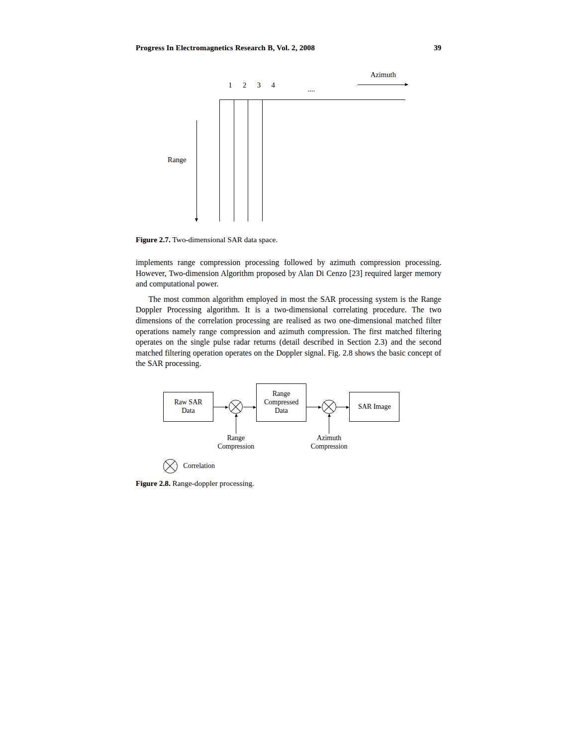Progress In Electromagnetics Research B, Vol. 2, 2008 39
Azimuth
1234
....
Range
Figure 2.7. Two-dimensional SAR data space.
implements range compression processing followed by azimuth compression processing. However, Two-dimension Algorithm proposed by Alan Di Cenzo [23] required larger memory and computational power.
The most common algorithm employed in most the SAR processing system is the Range Doppler Processing algorithm. It is a two-dimensional correlating procedure. The two dimensions of the correlation processing are realised as two one-dimensional matched filter operations namely range compression and azimuth compression. The first matched filtering operates on the single pulse radar returns (detail described in Section 2.3) and the second matched filtering operation operates on the Doppler signal. Fig. 2.8 shows the basic concept of the SAR processing.
Raw SAR
Data
Range
Compressed
Data
SAR Image
Range
Compression
Azimuth
Compression
Correlation
Figure 2.8. Range-doppler processing.